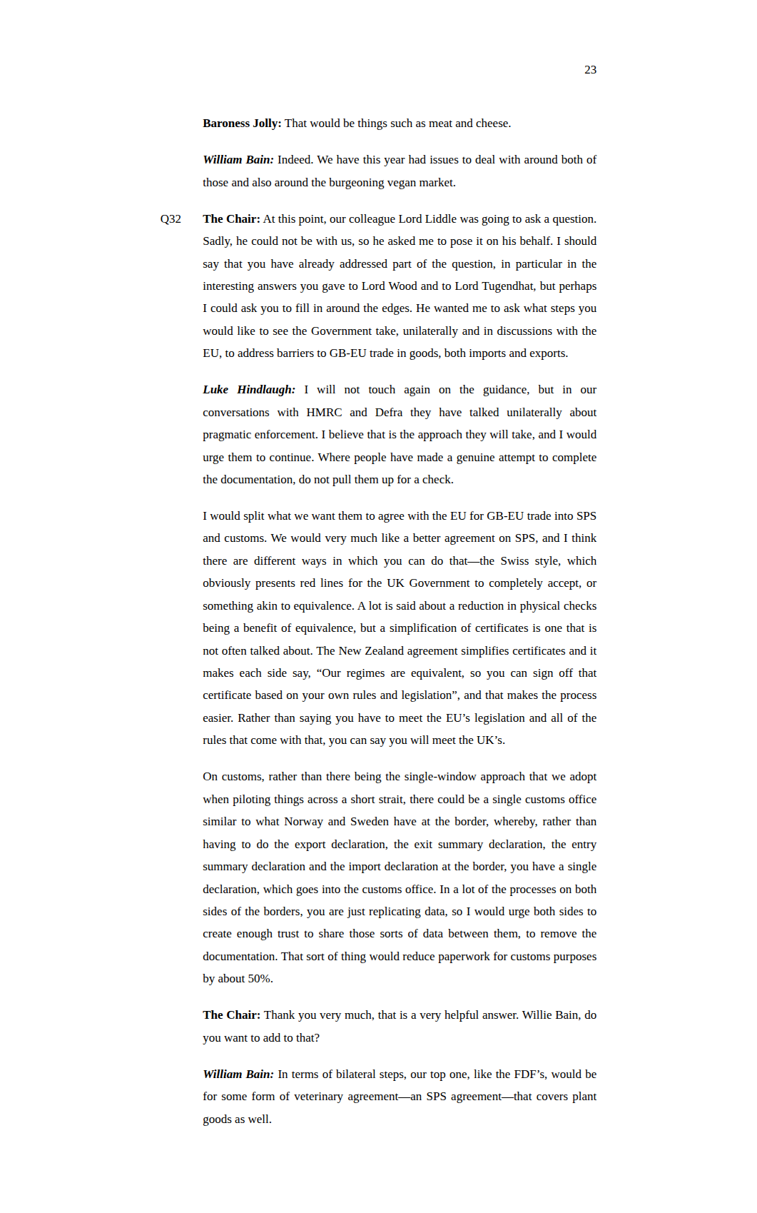23
Baroness Jolly: That would be things such as meat and cheese.
William Bain: Indeed. We have this year had issues to deal with around both of those and also around the burgeoning vegan market.
Q32
The Chair: At this point, our colleague Lord Liddle was going to ask a question. Sadly, he could not be with us, so he asked me to pose it on his behalf. I should say that you have already addressed part of the question, in particular in the interesting answers you gave to Lord Wood and to Lord Tugendhat, but perhaps I could ask you to fill in around the edges. He wanted me to ask what steps you would like to see the Government take, unilaterally and in discussions with the EU, to address barriers to GB-EU trade in goods, both imports and exports.
Luke Hindlaugh: I will not touch again on the guidance, but in our conversations with HMRC and Defra they have talked unilaterally about pragmatic enforcement. I believe that is the approach they will take, and I would urge them to continue. Where people have made a genuine attempt to complete the documentation, do not pull them up for a check.
I would split what we want them to agree with the EU for GB-EU trade into SPS and customs. We would very much like a better agreement on SPS, and I think there are different ways in which you can do that—the Swiss style, which obviously presents red lines for the UK Government to completely accept, or something akin to equivalence. A lot is said about a reduction in physical checks being a benefit of equivalence, but a simplification of certificates is one that is not often talked about. The New Zealand agreement simplifies certificates and it makes each side say, “Our regimes are equivalent, so you can sign off that certificate based on your own rules and legislation”, and that makes the process easier. Rather than saying you have to meet the EU’s legislation and all of the rules that come with that, you can say you will meet the UK’s.
On customs, rather than there being the single-window approach that we adopt when piloting things across a short strait, there could be a single customs office similar to what Norway and Sweden have at the border, whereby, rather than having to do the export declaration, the exit summary declaration, the entry summary declaration and the import declaration at the border, you have a single declaration, which goes into the customs office. In a lot of the processes on both sides of the borders, you are just replicating data, so I would urge both sides to create enough trust to share those sorts of data between them, to remove the documentation. That sort of thing would reduce paperwork for customs purposes by about 50%.
The Chair: Thank you very much, that is a very helpful answer. Willie Bain, do you want to add to that?
William Bain: In terms of bilateral steps, our top one, like the FDF’s, would be for some form of veterinary agreement—an SPS agreement—that covers plant goods as well.